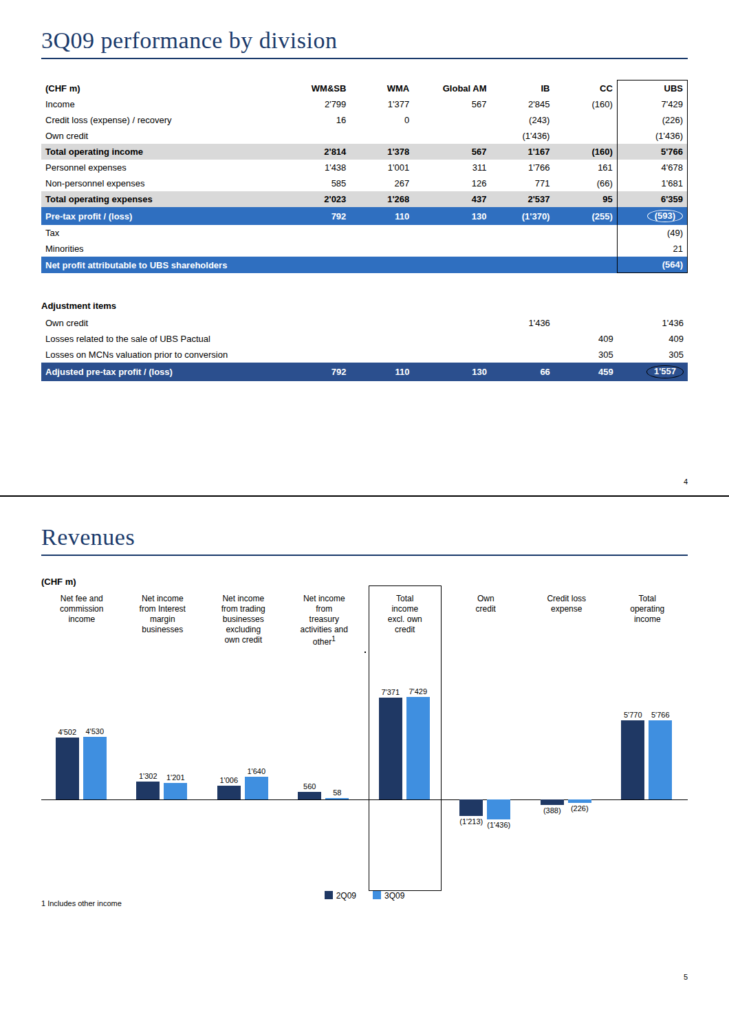3Q09 performance by division
| (CHF m) | WM&SB | WMA | Global AM | IB | CC | UBS |
| --- | --- | --- | --- | --- | --- | --- |
| Income | 2'799 | 1'377 | 567 | 2'845 | (160) | 7'429 |
| Credit loss (expense) / recovery | 16 | 0 | | (243) | | (226) |
| Own credit | | | | (1'436) | | (1'436) |
| Total operating income | 2'814 | 1'378 | 567 | 1'167 | (160) | 5'766 |
| Personnel expenses | 1'438 | 1'001 | 311 | 1'766 | 161 | 4'678 |
| Non-personnel expenses | 585 | 267 | 126 | 771 | (66) | 1'681 |
| Total operating expenses | 2'023 | 1'268 | 437 | 2'537 | 95 | 6'359 |
| Pre-tax profit / (loss) | 792 | 110 | 130 | (1'370) | (255) | (593) |
| Tax | | | | | | (49) |
| Minorities | | | | | | 21 |
| Net profit attributable to UBS shareholders | | | | | | (564) |
Adjustment items
| Own credit | | | | 1'436 | | 1'436 |
| Losses related to the sale of UBS Pactual | | | | | 409 | 409 |
| Losses on MCNs valuation prior to conversion | | | | | 305 | 305 |
| Adjusted pre-tax profit / (loss) | 792 | 110 | 130 | 66 | 459 | 1'557 |
4
Revenues
(CHF m)
Net fee and
commission
income
Net income
from Interest
margin
businesses
Net income
from trading
businesses
excluding
own credit
Net income
from
treasury
activities and
other1
Total
income
excl. own
credit
Own
credit
Credit loss
expense
Total
operating
income
4'502
4'530
1'302
1'201
1'006
1'640
560
58
7'371
7'429
(1'213)
(1'436)
(388)
(226)
5'770
5'766
2Q09
3Q09
1 Includes other income
5